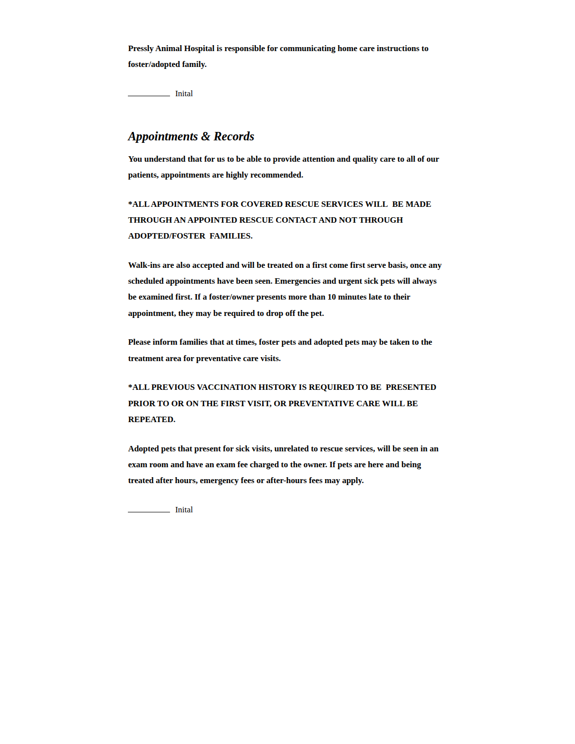Pressly Animal Hospital is responsible for communicating home care instructions to foster/adopted family.
Inital
Appointments & Records
You understand that for us to be able to provide attention and quality care to all of our patients, appointments are highly recommended.
*ALL APPOINTMENTS FOR COVERED RESCUE SERVICES WILL BE MADE THROUGH AN APPOINTED RESCUE CONTACT AND NOT THROUGH ADOPTED/FOSTER FAMILIES.
Walk-ins are also accepted and will be treated on a first come first serve basis, once any scheduled appointments have been seen. Emergencies and urgent sick pets will always be examined first. If a foster/owner presents more than 10 minutes late to their appointment, they may be required to drop off the pet.
Please inform families that at times, foster pets and adopted pets may be taken to the treatment area for preventative care visits.
*ALL PREVIOUS VACCINATION HISTORY IS REQUIRED TO BE PRESENTED PRIOR TO OR ON THE FIRST VISIT, OR PREVENTATIVE CARE WILL BE REPEATED.
Adopted pets that present for sick visits, unrelated to rescue services, will be seen in an exam room and have an exam fee charged to the owner. If pets are here and being treated after hours, emergency fees or after-hours fees may apply.
Inital